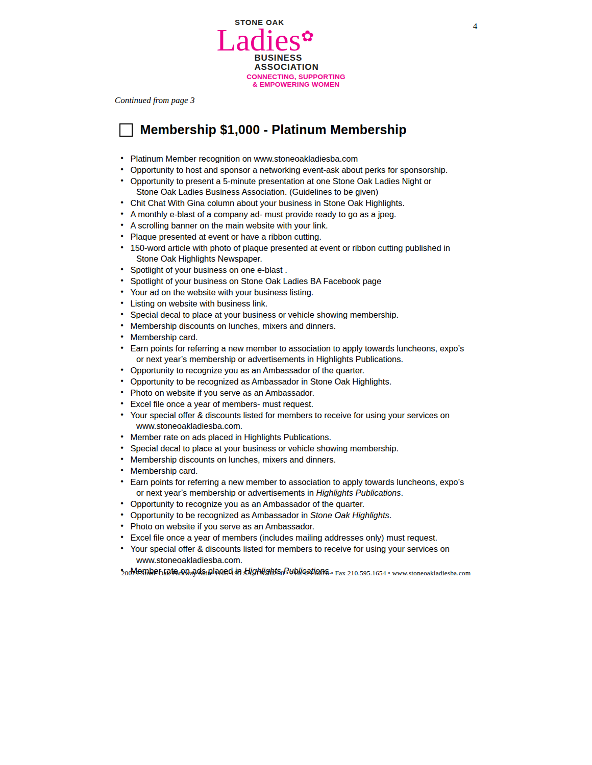4
STONE OAK
Ladies✿
BUSINESS
ASSOCIATION
CONNECTING, SUPPORTING
& EMPOWERING WOMEN
Continued from page 3
Membership $1,000 - Platinum Membership
Platinum Member recognition on www.stoneoakladiesba.com
Opportunity to host and sponsor a networking event-ask about perks for sponsorship.
Opportunity to present a 5-minute presentation at one Stone Oak Ladies Night orStone Oak Ladies Business Association. (Guidelines to be given)
Chit Chat With Gina column about your business in Stone Oak Highlights.
A monthly e-blast of a company ad- must provide ready to go as a jpeg.
A scrolling banner on the main website with your link.
Plaque presented at event or have a ribbon cutting.
150-word article with photo of plaque presented at event or ribbon cutting published inStone Oak Highlights Newspaper.
Spotlight of your business on one e-blast .
Spotlight of your business on Stone Oak Ladies BA Facebook page
Your ad on the website with your business listing.
Listing on website with business link.
Special decal to place at your business or vehicle showing membership.
Membership discounts on lunches, mixers and dinners.
Membership card.
Earn points for referring a new member to association to apply towards luncheons, expo’sor next year’s membership or advertisements in Highlights Publications.
Opportunity to recognize you as an Ambassador of the quarter.
Opportunity to be recognized as Ambassador in Stone Oak Highlights.
Photo on website if you serve as an Ambassador.
Excel file once a year of members- must request.
Your special offer & discounts listed for members to receive for using your services onwww.stoneoakladiesba.com.
Member rate on ads placed in Highlights Publications.
Special decal to place at your business or vehicle showing membership.
Membership discounts on lunches, mixers and dinners.
Membership card.
Earn points for referring a new member to association to apply towards luncheons, expo’sor next year’s membership or advertisements in Highlights Publications.
Opportunity to recognize you as an Ambassador of the quarter.
Opportunity to be recognized as Ambassador in Stone Oak Highlights.
Photo on website if you serve as an Ambassador.
Excel file once a year of members (includes mailing addresses only) must request.
Your special offer & discounts listed for members to receive for using your services onwww.stoneoakladiesba.com.
Member rate on ads placed in Highlights Publications.
20079 Stone Oak Parkway Suite 1105-195 SA, TX 78258 • 210.421.6076 • Fax 210.595.1654 • www.stoneoakladiesba.com